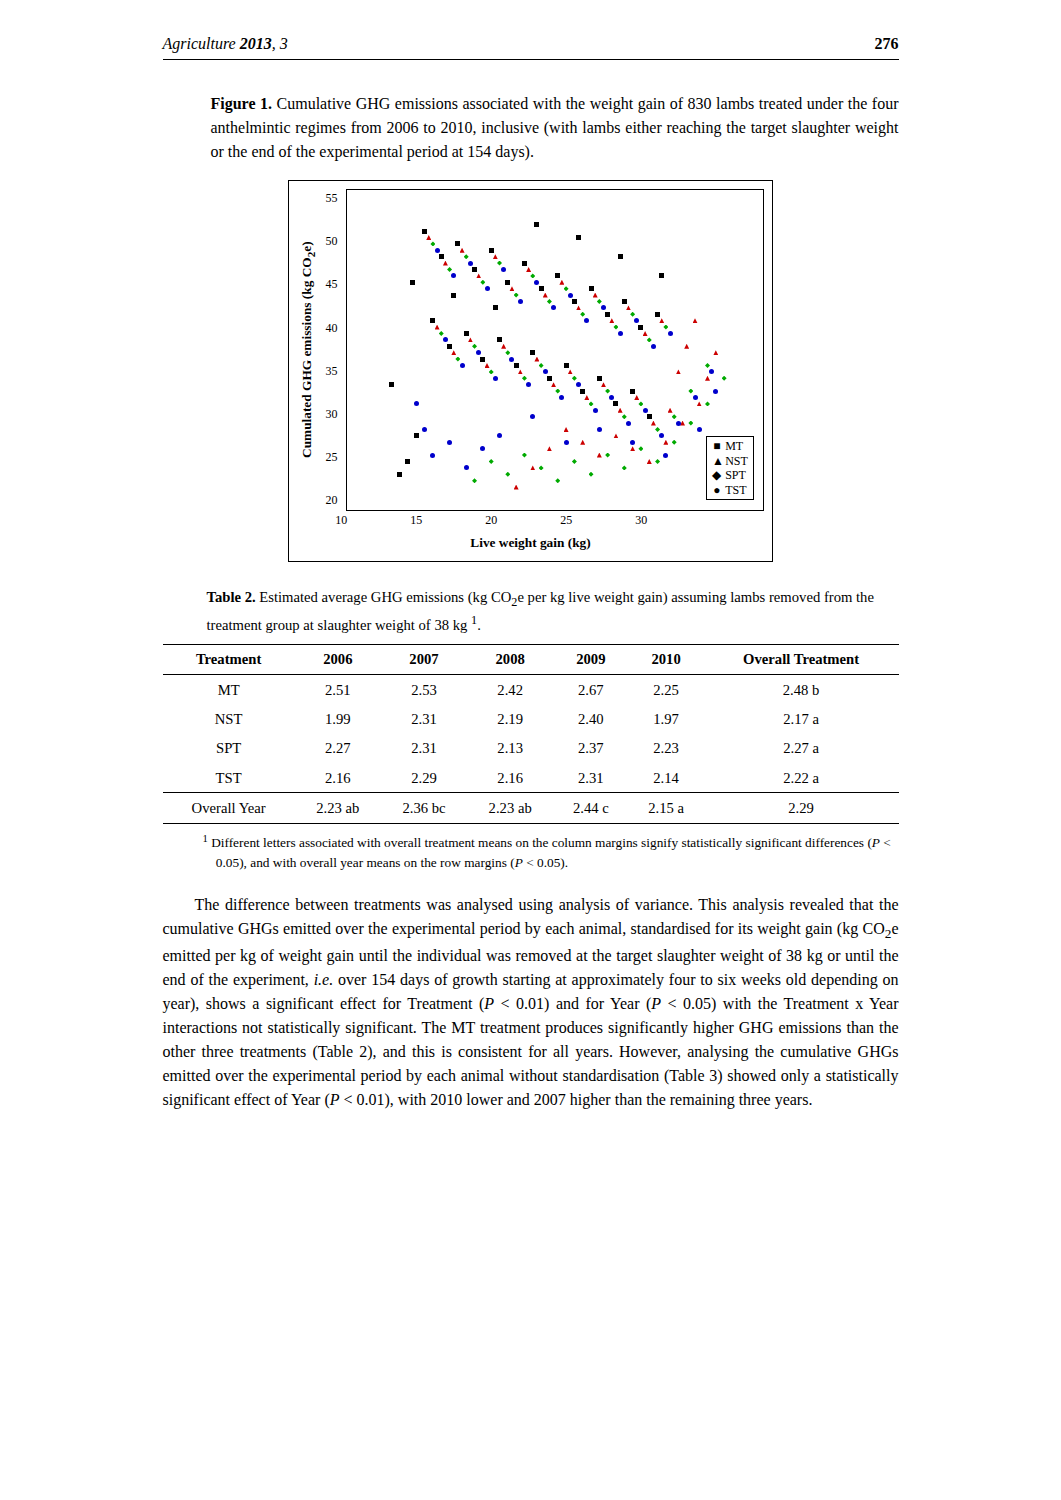Agriculture 2013, 3
276
Figure 1. Cumulative GHG emissions associated with the weight gain of 830 lambs treated under the four anthelmintic regimes from 2006 to 2010, inclusive (with lambs either reaching the target slaughter weight or the end of the experimental period at 154 days).
Cumulated GHG emissions (kg CO2e)
55
50
45
40
35
30
25
20
■MT
▲NST
◆SPT
●TST
1015202530
Live weight gain (kg)
Table 2. Estimated average GHG emissions (kg CO 2 e per kg live weight gain) assuming lambs removed from the treatment group at slaughter weight of 38 kg 1 .
| Treatment | 2006 | 2007 | 2008 | 2009 | 2010 | Overall Treatment |
| --- | --- | --- | --- | --- | --- | --- |
| MT | 2.51 | 2.53 | 2.42 | 2.67 | 2.25 | 2.48 b |
| NST | 1.99 | 2.31 | 2.19 | 2.40 | 1.97 | 2.17 a |
| SPT | 2.27 | 2.31 | 2.13 | 2.37 | 2.23 | 2.27 a |
| TST | 2.16 | 2.29 | 2.16 | 2.31 | 2.14 | 2.22 a |
| Overall Year | 2.23 ab | 2.36 bc | 2.23 ab | 2.44 c | 2.15 a | 2.29 |
1 Different letters associated with overall treatment means on the column margins signify statistically significant differences (P < 0.05), and with overall year means on the row margins (P < 0.05).
The difference between treatments was analysed using analysis of variance. This analysis revealed that the cumulative GHGs emitted over the experimental period by each animal, standardised for its weight gain (kg CO2e emitted per kg of weight gain until the individual was removed at the target slaughter weight of 38 kg or until the end of the experiment, i.e. over 154 days of growth starting at approximately four to six weeks old depending on year), shows a significant effect for Treatment (P < 0.01) and for Year (P < 0.05) with the Treatment x Year interactions not statistically significant. The MT treatment produces significantly higher GHG emissions than the other three treatments (Table 2), and this is consistent for all years. However, analysing the cumulative GHGs emitted over the experimental period by each animal without standardisation (Table 3) showed only a statistically significant effect of Year (P < 0.01), with 2010 lower and 2007 higher than the remaining three years.